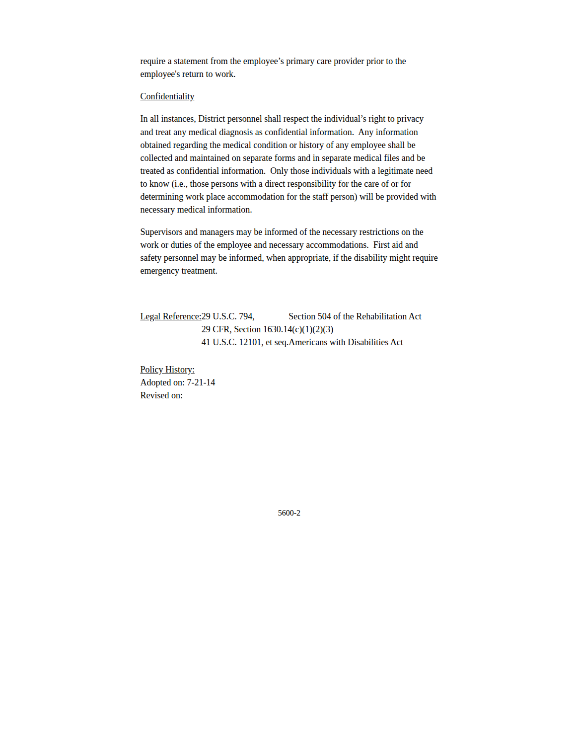require a statement from the employee’s primary care provider prior to the employee's return to work.
Confidentiality
In all instances, District personnel shall respect the individual’s right to privacy and treat any medical diagnosis as confidential information. Any information obtained regarding the medical condition or history of any employee shall be collected and maintained on separate forms and in separate medical files and be treated as confidential information. Only those individuals with a legitimate need to know (i.e., those persons with a direct responsibility for the care of or for determining work place accommodation for the staff person) will be provided with necessary medical information.
Supervisors and managers may be informed of the necessary restrictions on the work or duties of the employee and necessary accommodations. First aid and safety personnel may be informed, when appropriate, if the disability might require emergency treatment.
| Legal Reference: | 29 U.S.C. 794, | Section 504 of the Rehabilitation Act |
| | 29 CFR, Section 1630.14(c)(1)(2)(3) |
| | 41 U.S.C. 12101, et seq. | Americans with Disabilities Act |
Policy History:
Adopted on: 7-21-14
Revised on:
5600-2